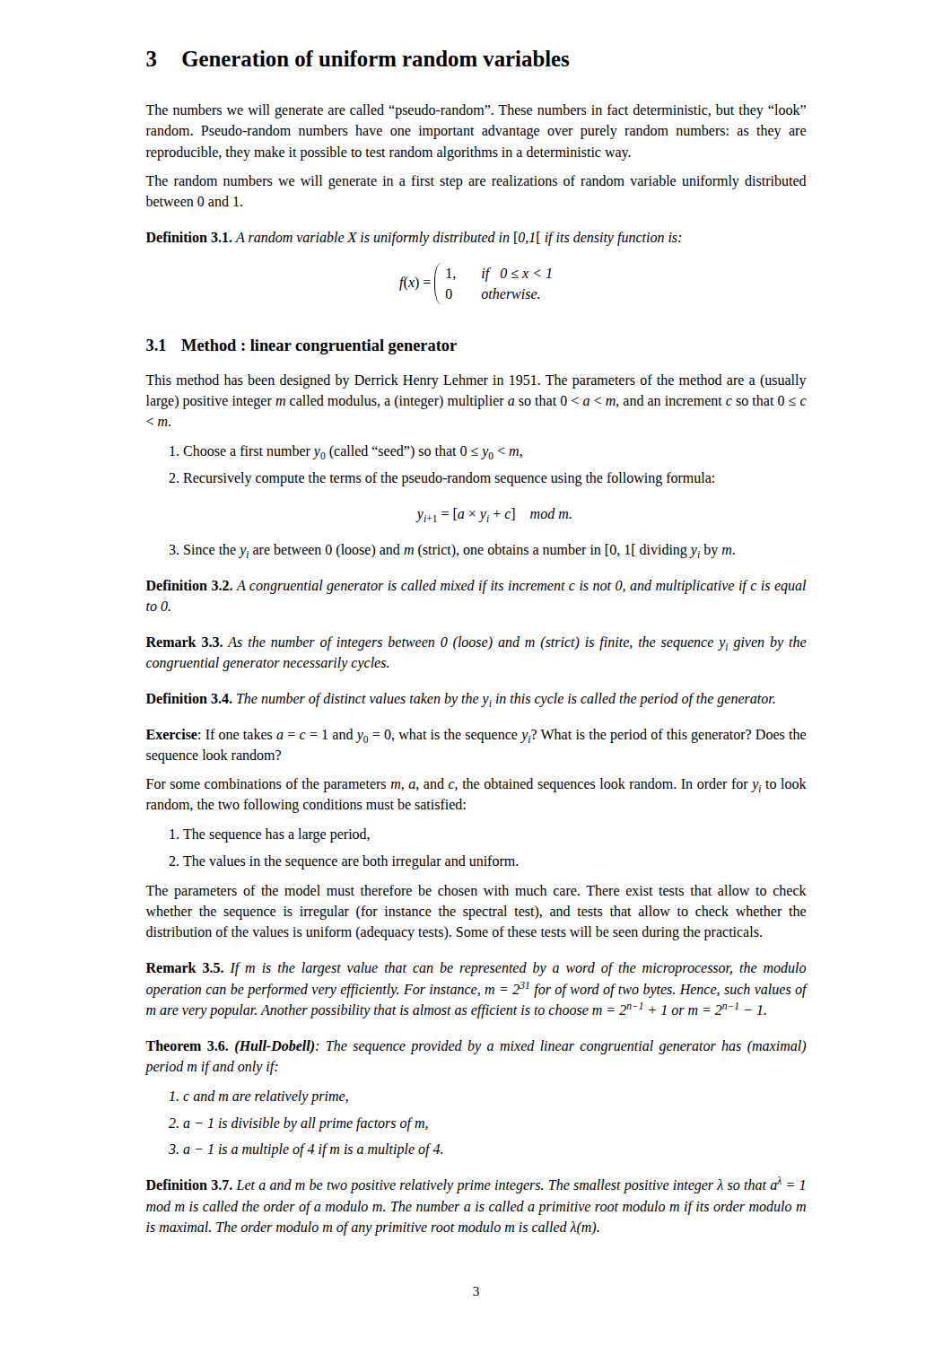3 Generation of uniform random variables
The numbers we will generate are called “pseudo-random”. These numbers in fact deterministic, but they “look” random. Pseudo-random numbers have one important advantage over purely random numbers: as they are reproducible, they make it possible to test random algorithms in a deterministic way.
The random numbers we will generate in a first step are realizations of random variable uniformly distributed between 0 and 1.
Definition 3.1. A random variable X is uniformly distributed in [0,1[ if its density function is:
f(x) = 1, if 0 ≤ x < 1 0 otherwise.
3.1 Method : linear congruential generator
This method has been designed by Derrick Henry Lehmer in 1951. The parameters of the method are a (usually large) positive integer m called modulus, a (integer) multiplier a so that 0 < a < m, and an increment c so that 0 ≤ c < m.
Choose a first number y0 (called “seed”) so that 0 ≤ y0 < m,
Recursively compute the terms of the pseudo-random sequence using the following formula:
yi+1 = [a × yi + c] mod m.
Since the yi are between 0 (loose) and m (strict), one obtains a number in [0, 1[ dividing yi by m.
Definition 3.2. A congruential generator is called mixed if its increment c is not 0, and multiplicative if c is equal to 0.
Remark 3.3. As the number of integers between 0 (loose) and m (strict) is finite, the sequence yi given by the congruential generator necessarily cycles.
Definition 3.4. The number of distinct values taken by the yi in this cycle is called the period of the generator.
Exercise: If one takes a = c = 1 and y0 = 0, what is the sequence yi? What is the period of this generator? Does the sequence look random?
For some combinations of the parameters m, a, and c, the obtained sequences look random. In order for yi to look random, the two following conditions must be satisfied:
The sequence has a large period,
The values in the sequence are both irregular and uniform.
The parameters of the model must therefore be chosen with much care. There exist tests that allow to check whether the sequence is irregular (for instance the spectral test), and tests that allow to check whether the distribution of the values is uniform (adequacy tests). Some of these tests will be seen during the practicals.
Remark 3.5. If m is the largest value that can be represented by a word of the microprocessor, the modulo operation can be performed very efficiently. For instance, m = 231 for of word of two bytes. Hence, such values of m are very popular. Another possibility that is almost as efficient is to choose m = 2n−1 + 1 or m = 2n−1 − 1.
Theorem 3.6. (Hull-Dobell): The sequence provided by a mixed linear congruential generator has (maximal) period m if and only if:
c and m are relatively prime,
a − 1 is divisible by all prime factors of m,
a − 1 is a multiple of 4 if m is a multiple of 4.
Definition 3.7. Let a and m be two positive relatively prime integers. The smallest positive integer λ so that aλ = 1 mod m is called the order of a modulo m. The number a is called a primitive root modulo m if its order modulo m is maximal. The order modulo m of any primitive root modulo m is called λ(m).
3